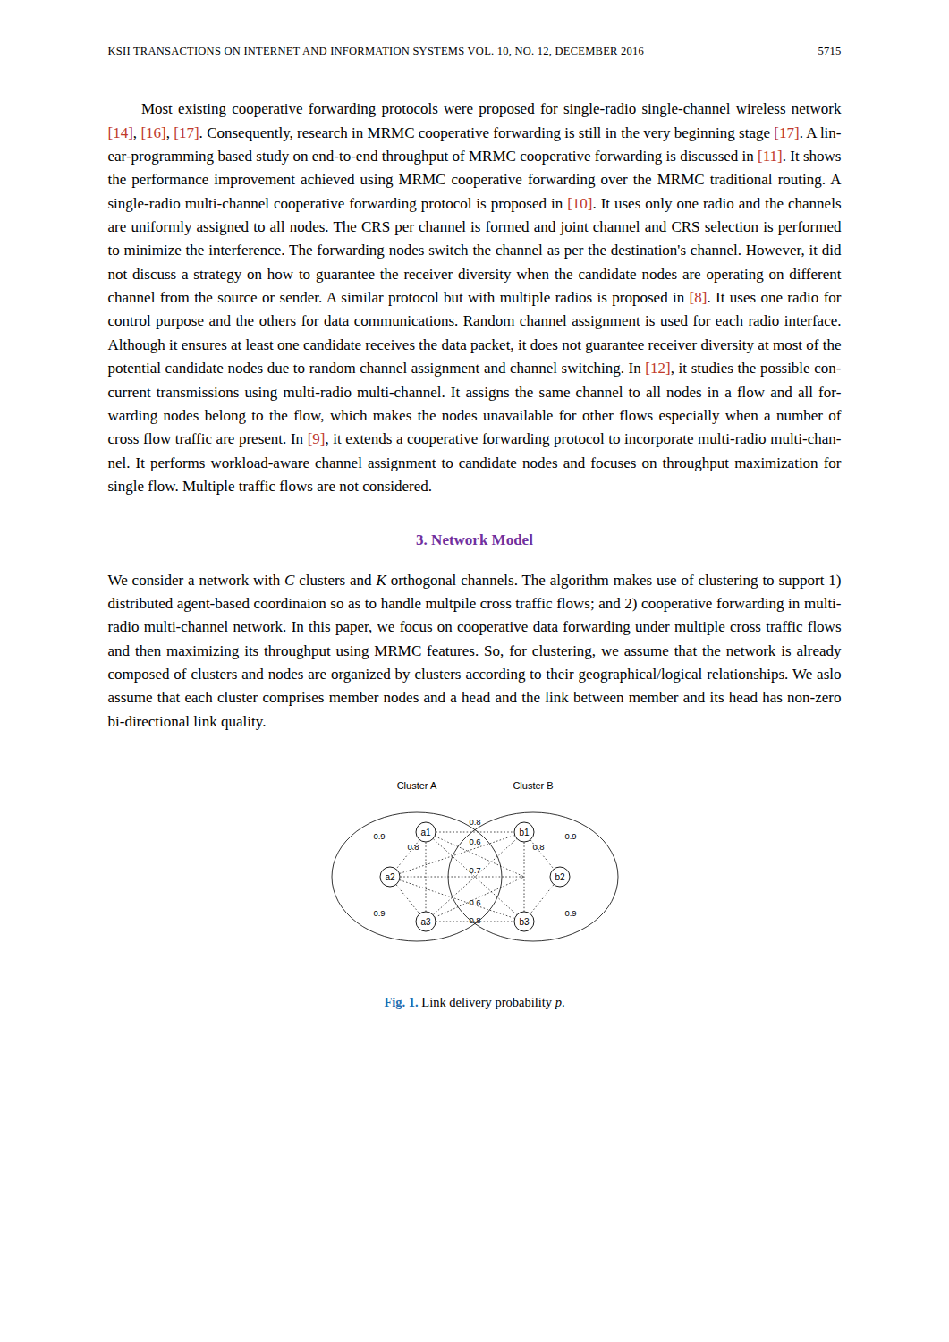KSII Transactions on Internet and Information Systems Vol. 10, No. 12, December 2016 5715
Most existing cooperative forwarding protocols were proposed for single-radio single-channel wireless network [14], [16], [17]. Consequently, research in MRMC cooperative forwarding is still in the very beginning stage [17]. A linear-programming based study on end-to-end throughput of MRMC cooperative forwarding is discussed in [11]. It shows the performance improvement achieved using MRMC cooperative forwarding over the MRMC traditional routing. A single-radio multi-channel cooperative forwarding protocol is proposed in [10]. It uses only one radio and the channels are uniformly assigned to all nodes. The CRS per channel is formed and joint channel and CRS selection is performed to minimize the interference. The forwarding nodes switch the channel as per the destination's channel. However, it did not discuss a strategy on how to guarantee the receiver diversity when the candidate nodes are operating on different channel from the source or sender. A similar protocol but with multiple radios is proposed in [8]. It uses one radio for control purpose and the others for data communications. Random channel assignment is used for each radio interface. Although it ensures at least one candidate receives the data packet, it does not guarantee receiver diversity at most of the potential candidate nodes due to random channel assignment and channel switching. In [12], it studies the possible concurrent transmissions using multi-radio multi-channel. It assigns the same channel to all nodes in a flow and all forwarding nodes belong to the flow, which makes the nodes unavailable for other flows especially when a number of cross flow traffic are present. In [9], it extends a cooperative forwarding protocol to incorporate multi-radio multi-channel. It performs workload-aware channel assignment to candidate nodes and focuses on throughput maximization for single flow. Multiple traffic flows are not considered.
3. Network Model
We consider a network with C clusters and K orthogonal channels. The algorithm makes use of clustering to support 1) distributed agent-based coordinaion so as to handle multpile cross traffic flows; and 2) cooperative forwarding in multi-radio multi-channel network. In this paper, we focus on cooperative data forwarding under multiple cross traffic flows and then maximizing its throughput using MRMC features. So, for clustering, we assume that the network is already composed of clusters and nodes are organized by clusters according to their geographical/logical relationships. We aslo assume that each cluster comprises member nodes and a head and the link between member and its head has non-zero bi-directional link quality.
Cluster A Cluster B a1 a2 a3 b1 b2 b3 0.8 0.6 0.7 0.6 0.8 0.9 0.8 0.9 0.9 0.8 0.9
Fig. 1. Link delivery probability p.